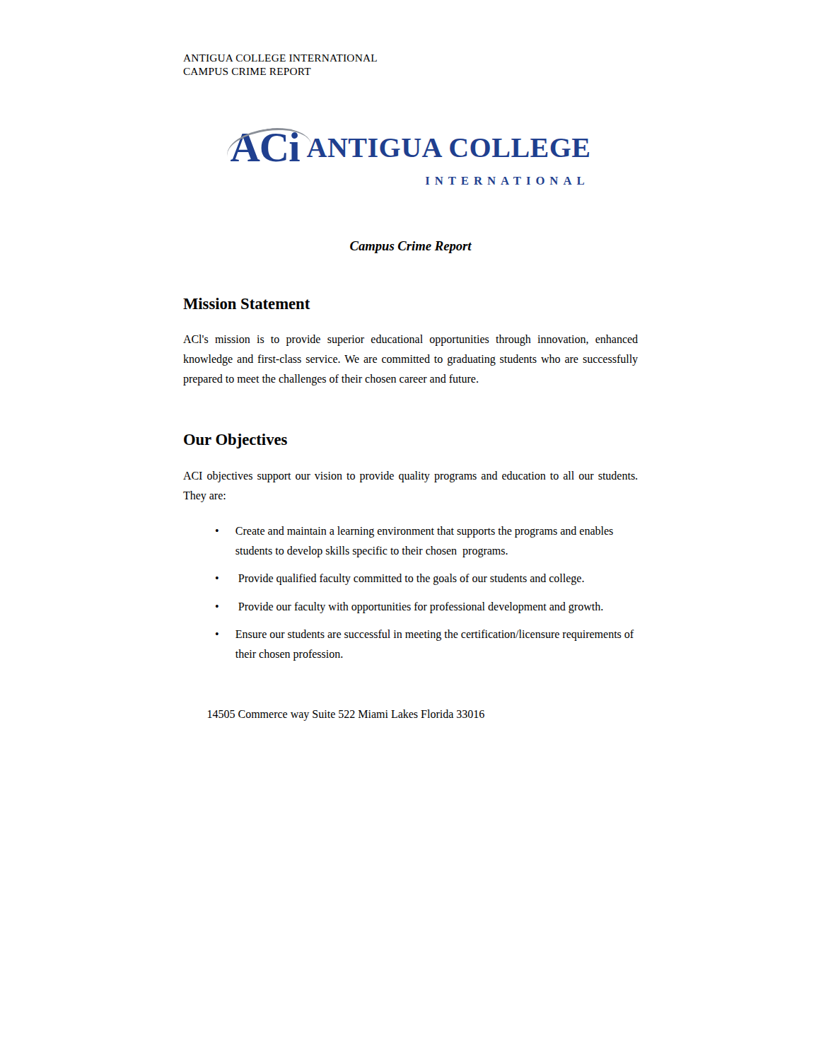ANTIGUA COLLEGE INTERNATIONAL
CAMPUS CRIME REPORT
ACi ANTIGUA COLLEGEINTERNATIONAL
Campus Crime Report
Mission Statement
ACl's mission is to provide superior educational opportunities through innovation, enhanced knowledge and first-class service. We are committed to graduating students who are successfully prepared to meet the challenges of their chosen career and future.
Our Objectives
ACI objectives support our vision to provide quality programs and education to all our students. They are:
Create and maintain a learning environment that supports the programs and enables students to develop skills specific to their chosen programs.
Provide qualified faculty committed to the goals of our students and college.
Provide our faculty with opportunities for professional development and growth.
Ensure our students are successful in meeting the certification/licensure requirements of their chosen profession.
14505 Commerce way Suite 522 Miami Lakes Florida 33016